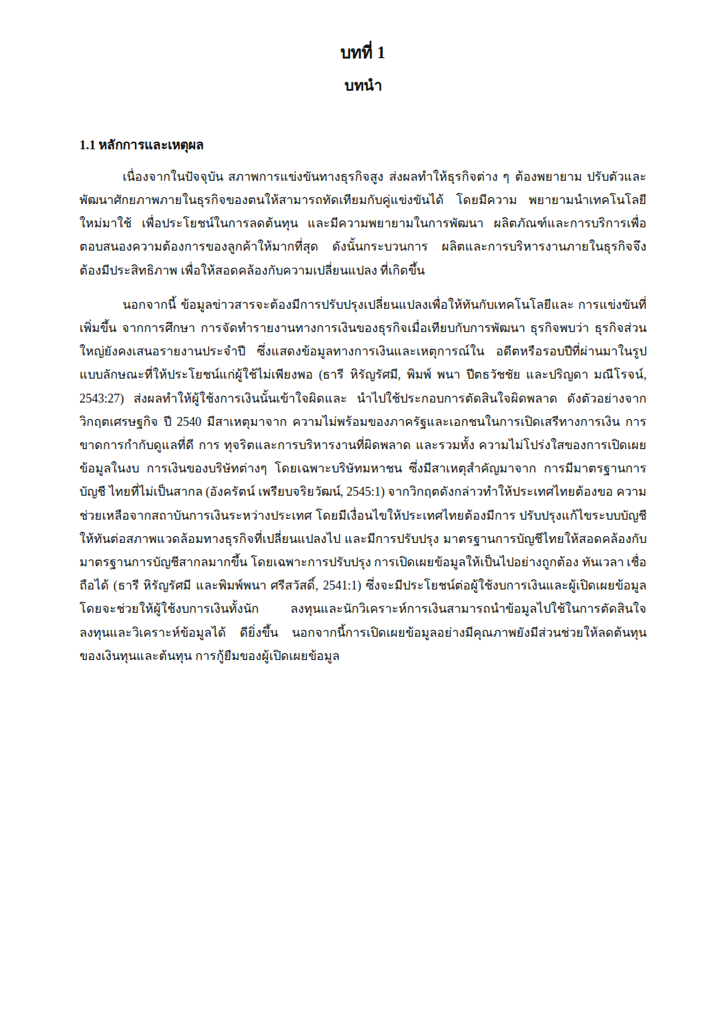บทที่ 1
บทนำ
1.1 หลักการและเหตุผล
เนื่องจากในปัจจุบัน สภาพการแข่งขันทางธุรกิจสูง ส่งผลทำให้ธุรกิจต่าง ๆ ต้องพยายาม ปรับตัวและพัฒนาศักยภาพภายในธุรกิจของตนให้สามารถทัดเทียมกับคู่แข่งขันได้ โดยมีความ พยายามนำเทคโนโลยีใหม่มาใช้ เพื่อประโยชน์ในการลดต้นทุน และมีความพยายามในการพัฒนา ผลิตภัณฑ์และการบริการเพื่อตอบสนองความต้องการของลูกค้าให้มากที่สุด ดังนั้นกระบวนการ ผลิตและการบริหารงานภายในธุรกิจจึงต้องมีประสิทธิภาพ เพื่อให้สอดคล้องกับความเปลี่ยนแปลง ที่เกิดขึ้น
นอกจากนี้ ข้อมูลข่าวสารจะต้องมีการปรับปรุงเปลี่ยนแปลงเพื่อให้ทันกับเทคโนโลยีและ การแข่งขันที่เพิ่มขึ้น จากการศึกษา การจัดทำรายงานทางการเงินของธุรกิจเมื่อเทียบกับการพัฒนา ธุรกิจพบว่า ธุรกิจส่วนใหญ่ยังคงเสนอรายงานประจำปี ซึ่งแสดงข้อมูลทางการเงินและเหตุการณ์ใน อดีตหรือรอบปีที่ผ่านมาในรูปแบบลักษณะที่ให้ประโยชน์แก่ผู้ใช้ไม่เพียงพอ (ธารี หิรัญรัศมี, พิมพ์ พนา ปีตธวัชชัย และปริญดา มณีโรจน์, 2543:27) ส่งผลทำให้ผู้ใช้งการเงินนั้นเข้าใจผิดและ นำไปใช้ประกอบการตัดสินใจผิดพลาด ดังตัวอย่างจาก วิกฤตเศรษฐกิจ ปี 2540 มีสาเหตุมาจาก ความไม่พร้อมของภาครัฐและเอกชนในการเปิดเสรีทางการเงิน การขาดการกำกับดูแลที่ดี การ ทุจริตและการบริหารงานที่ผิดพลาด และรวมทั้ง ความไม่โปร่งใสของการเปิดเผยข้อมูลในงบ การเงินของบริษัทต่างๆ โดยเฉพาะบริษัทมหาชน ซึ่งมีสาเหตุสำคัญมาจาก การมีมาตรฐานการบัญชี ไทยที่ไม่เป็นสากล (อังครัตน์ เพรียบจริยวัฒน์, 2545:1) จากวิกฤตดังกล่าวทำให้ประเทศไทยต้องขอ ความช่วยเหลือจากสถาบันการเงินระหว่างประเทศ โดยมีเงื่อนไขให้ประเทศไทยต้องมีการ ปรับปรุงแก้ไขระบบบัญชีให้ทันต่อสภาพแวดล้อมทางธุรกิจที่เปลี่ยนแปลงไป และมีการปรับปรุง มาตรฐานการบัญชีไทยให้สอดคล้องกับมาตรฐานการบัญชีสากลมากขึ้น โดยเฉพาะการปรับปรุง การเปิดเผยข้อมูลให้เป็นไปอย่างถูกต้อง ทันเวลา เชื่อถือได้ (ธารี หิรัญรัศมี และพิมพ์พนา ศรีสวัสดิ์, 2541:1) ซึ่งจะมีประโยชน์ต่อผู้ใช้งบการเงินและผู้เปิดเผยข้อมูล โดยจะช่วยให้ผู้ใช้งบการเงินทั้งนัก ลงทุนและนักวิเคราะห์การเงินสามารถนำข้อมูลไปใช้ในการตัดสินใจลงทุนและวิเคราะห์ข้อมูลได้ ดียิ่งขึ้น นอกจากนี้การเปิดเผยข้อมูลอย่างมีคุณภาพยังมีส่วนช่วยให้ลดต้นทุนของเงินทุนและต้นทุน การกู้ยืมของผู้เปิดเผยข้อมูล